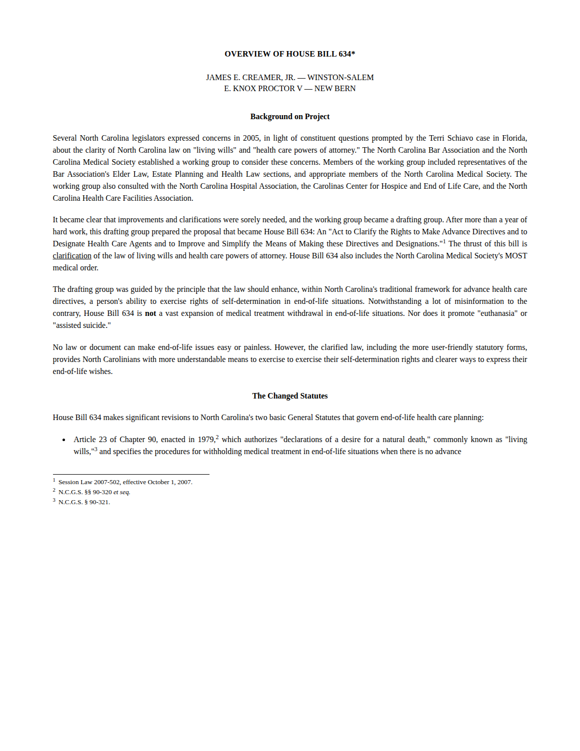OVERVIEW OF HOUSE BILL 634*
JAMES E. CREAMER, JR. — WINSTON-SALEM
E. KNOX PROCTOR V — NEW BERN
Background on Project
Several North Carolina legislators expressed concerns in 2005, in light of constituent questions prompted by the Terri Schiavo case in Florida, about the clarity of North Carolina law on "living wills" and "health care powers of attorney." The North Carolina Bar Association and the North Carolina Medical Society established a working group to consider these concerns. Members of the working group included representatives of the Bar Association's Elder Law, Estate Planning and Health Law sections, and appropriate members of the North Carolina Medical Society. The working group also consulted with the North Carolina Hospital Association, the Carolinas Center for Hospice and End of Life Care, and the North Carolina Health Care Facilities Association.
It became clear that improvements and clarifications were sorely needed, and the working group became a drafting group. After more than a year of hard work, this drafting group prepared the proposal that became House Bill 634: An "Act to Clarify the Rights to Make Advance Directives and to Designate Health Care Agents and to Improve and Simplify the Means of Making these Directives and Designations."1 The thrust of this bill is clarification of the law of living wills and health care powers of attorney. House Bill 634 also includes the North Carolina Medical Society's MOST medical order.
The drafting group was guided by the principle that the law should enhance, within North Carolina's traditional framework for advance health care directives, a person's ability to exercise rights of self-determination in end-of-life situations. Notwithstanding a lot of misinformation to the contrary, House Bill 634 is not a vast expansion of medical treatment withdrawal in end-of-life situations. Nor does it promote "euthanasia" or "assisted suicide."
No law or document can make end-of-life issues easy or painless. However, the clarified law, including the more user-friendly statutory forms, provides North Carolinians with more understandable means to exercise to exercise their self-determination rights and clearer ways to express their end-of-life wishes.
The Changed Statutes
House Bill 634 makes significant revisions to North Carolina's two basic General Statutes that govern end-of-life health care planning:
Article 23 of Chapter 90, enacted in 1979,2 which authorizes "declarations of a desire for a natural death," commonly known as "living wills,"3 and specifies the procedures for withholding medical treatment in end-of-life situations when there is no advance
1 Session Law 2007-502, effective October 1, 2007.
2 N.C.G.S. §§ 90-320 et seq.
3 N.C.G.S. § 90-321.